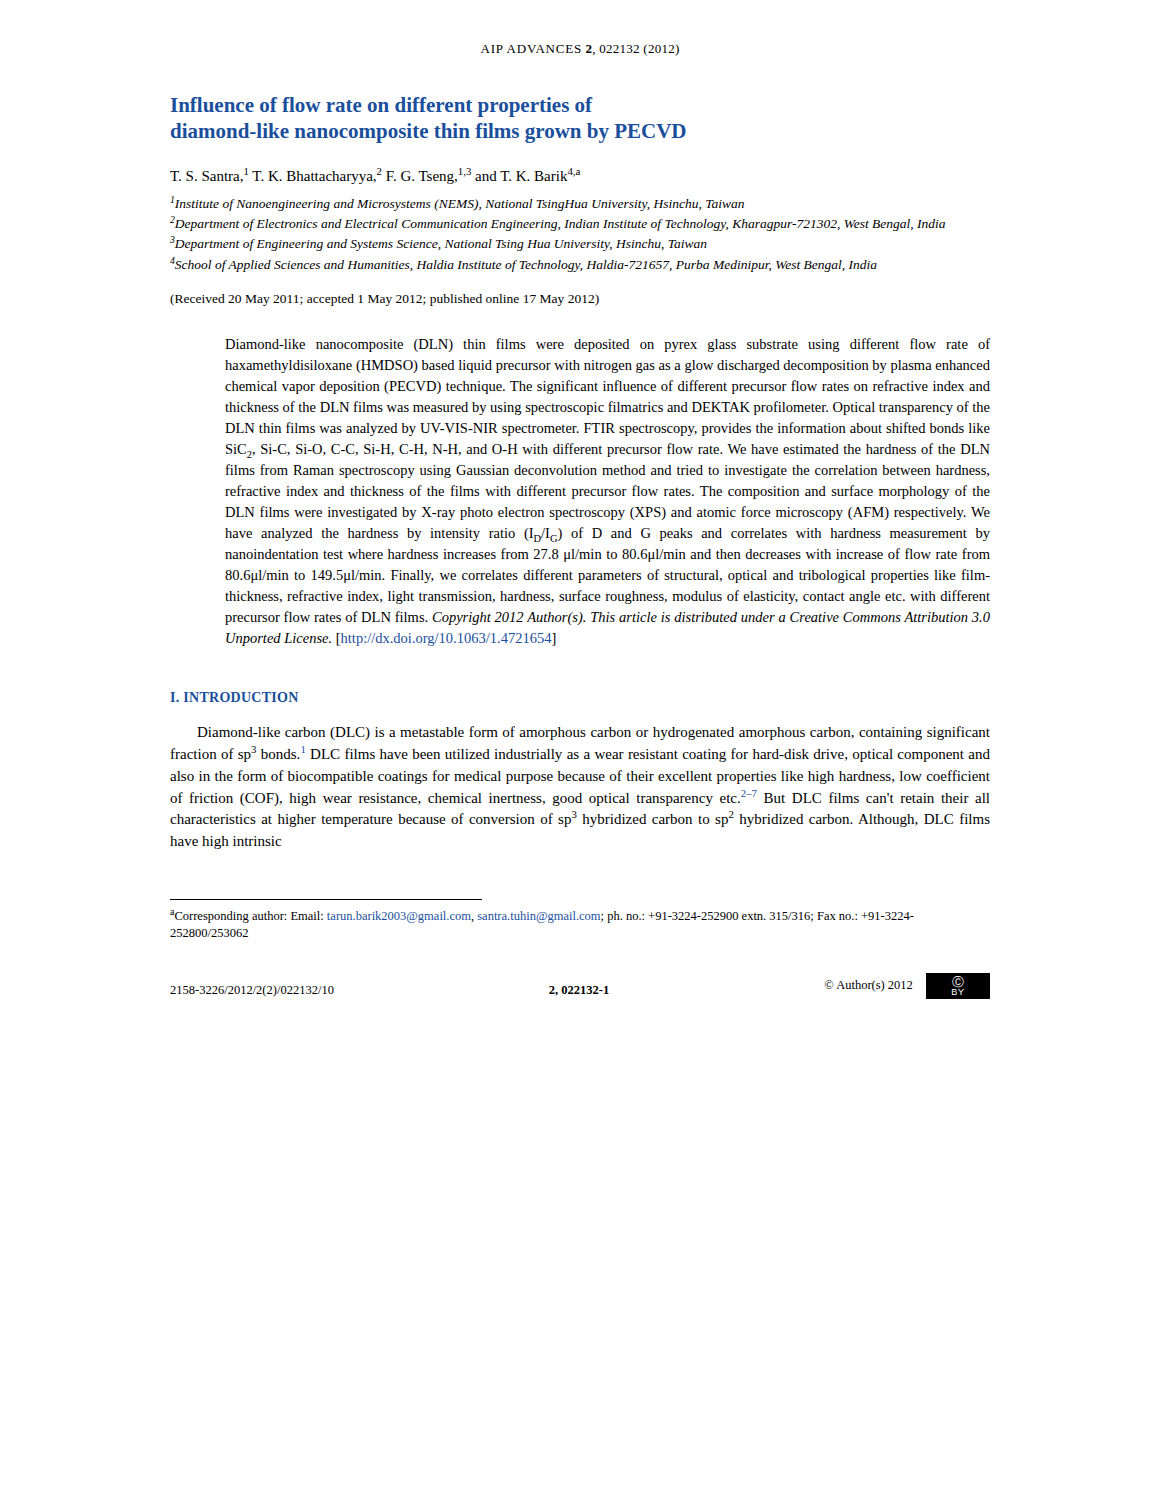AIP ADVANCES 2, 022132 (2012)
Influence of flow rate on different properties of
diamond-like nanocomposite thin films grown by PECVD
T. S. Santra,1 T. K. Bhattacharyya,2 F. G. Tseng,1,3 and T. K. Barik4,a
1Institute of Nanoengineering and Microsystems (NEMS), National TsingHua University, Hsinchu, Taiwan
2Department of Electronics and Electrical Communication Engineering, Indian Institute of Technology, Kharagpur-721302, West Bengal, India
3Department of Engineering and Systems Science, National Tsing Hua University, Hsinchu, Taiwan
4School of Applied Sciences and Humanities, Haldia Institute of Technology, Haldia-721657, Purba Medinipur, West Bengal, India
(Received 20 May 2011; accepted 1 May 2012; published online 17 May 2012)
Diamond-like nanocomposite (DLN) thin films were deposited on pyrex glass substrate using different flow rate of haxamethyldisiloxane (HMDSO) based liquid precursor with nitrogen gas as a glow discharged decomposition by plasma enhanced chemical vapor deposition (PECVD) technique. The significant influence of different precursor flow rates on refractive index and thickness of the DLN films was measured by using spectroscopic filmatrics and DEKTAK profilometer. Optical transparency of the DLN thin films was analyzed by UV-VIS-NIR spectrometer. FTIR spectroscopy, provides the information about shifted bonds like SiC2, Si-C, Si-O, C-C, Si-H, C-H, N-H, and O-H with different precursor flow rate. We have estimated the hardness of the DLN films from Raman spectroscopy using Gaussian deconvolution method and tried to investigate the correlation between hardness, refractive index and thickness of the films with different precursor flow rates. The composition and surface morphology of the DLN films were investigated by X-ray photo electron spectroscopy (XPS) and atomic force microscopy (AFM) respectively. We have analyzed the hardness by intensity ratio (ID/IG) of D and G peaks and correlates with hardness measurement by nanoindentation test where hardness increases from 27.8 μl/min to 80.6μl/min and then decreases with increase of flow rate from 80.6μl/min to 149.5μl/min. Finally, we correlates different parameters of structural, optical and tribological properties like film-thickness, refractive index, light transmission, hardness, surface roughness, modulus of elasticity, contact angle etc. with different precursor flow rates of DLN films. Copyright 2012 Author(s). This article is distributed under a Creative Commons Attribution 3.0 Unported License. [http://dx.doi.org/10.1063/1.4721654]
I. INTRODUCTION
Diamond-like carbon (DLC) is a metastable form of amorphous carbon or hydrogenated amorphous carbon, containing significant fraction of sp3 bonds.1 DLC films have been utilized industrially as a wear resistant coating for hard-disk drive, optical component and also in the form of biocompatible coatings for medical purpose because of their excellent properties like high hardness, low coefficient of friction (COF), high wear resistance, chemical inertness, good optical transparency etc.2–7 But DLC films can't retain their all characteristics at higher temperature because of conversion of sp3 hybridized carbon to sp2 hybridized carbon. Although, DLC films have high intrinsic
aCorresponding author: Email: tarun.barik2003@gmail.com, santra.tuhin@gmail.com; ph. no.: +91-3224-252900 extn. 315/316; Fax no.: +91-3224-252800/253062
2158-3226/2012/2(2)/022132/10
2, 022132-1
© Author(s) 2012 ⒸBY